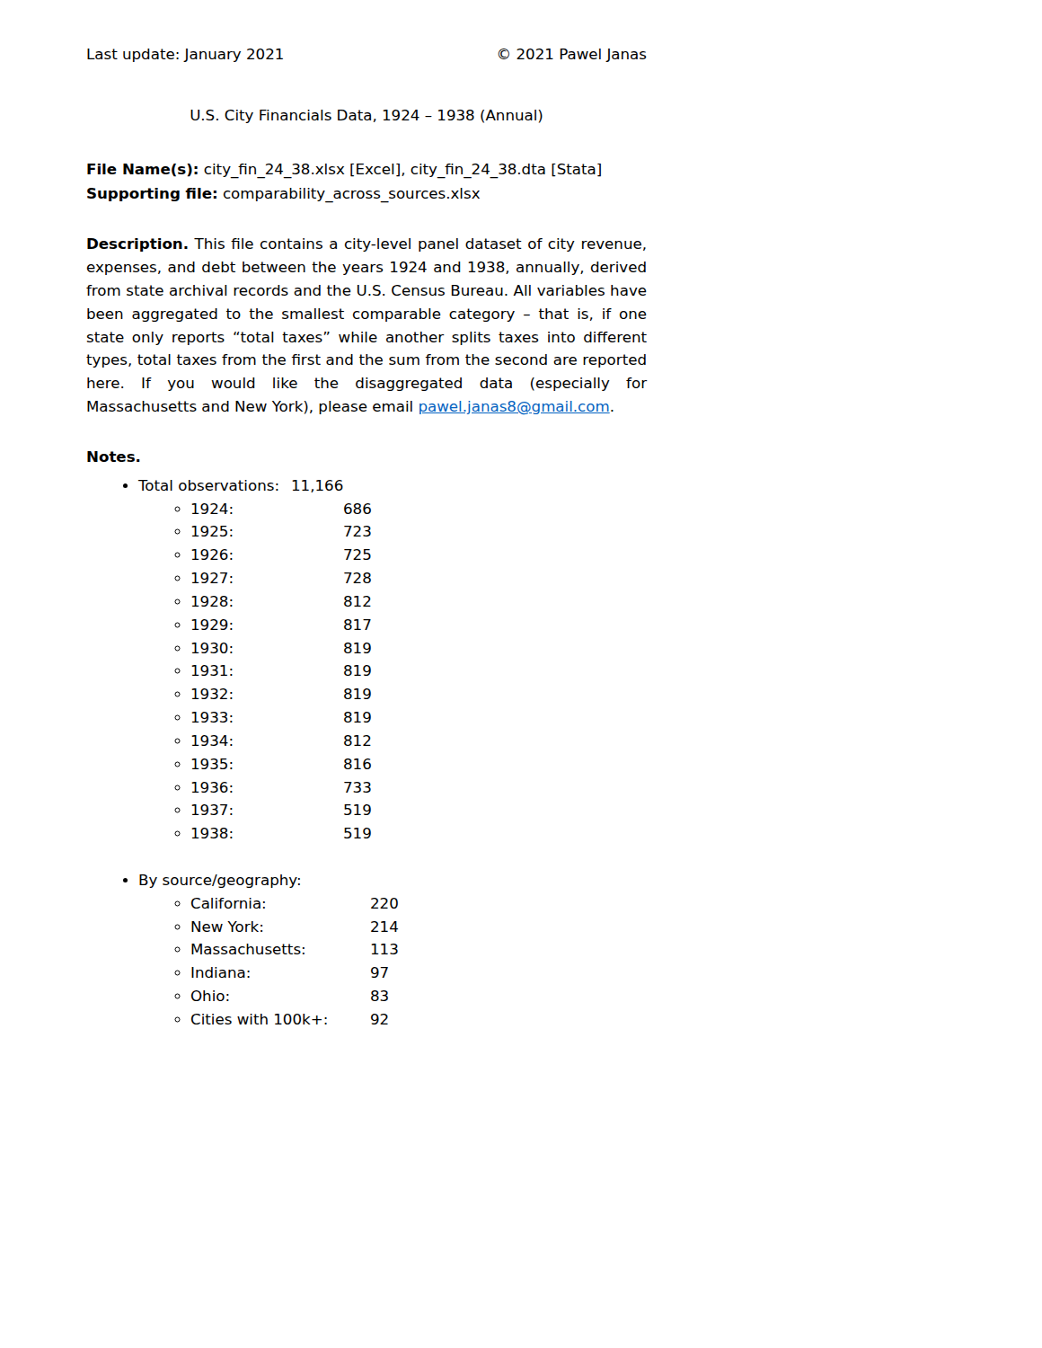Last update: January 2021
© 2021 Pawel Janas
U.S. City Financials Data, 1924 – 1938 (Annual)
File Name(s): city_fin_24_38.xlsx [Excel], city_fin_24_38.dta [Stata]
Supporting file: comparability_across_sources.xlsx
Description. This file contains a city-level panel dataset of city revenue, expenses, and debt between the years 1924 and 1938, annually, derived from state archival records and the U.S. Census Bureau. All variables have been aggregated to the smallest comparable category – that is, if one state only reports “total taxes” while another splits taxes into different types, total taxes from the first and the sum from the second are reported here. If you would like the disaggregated data (especially for Massachusetts and New York), please email pawel.janas8@gmail.com.
Notes.
Total observations: 11,166
1924: 686
1925: 723
1926: 725
1927: 728
1928: 812
1929: 817
1930: 819
1931: 819
1932: 819
1933: 819
1934: 812
1935: 816
1936: 733
1937: 519
1938: 519
By source/geography:
California: 220
New York: 214
Massachusetts: 113
Indiana: 97
Ohio: 83
Cities with 100k+: 92